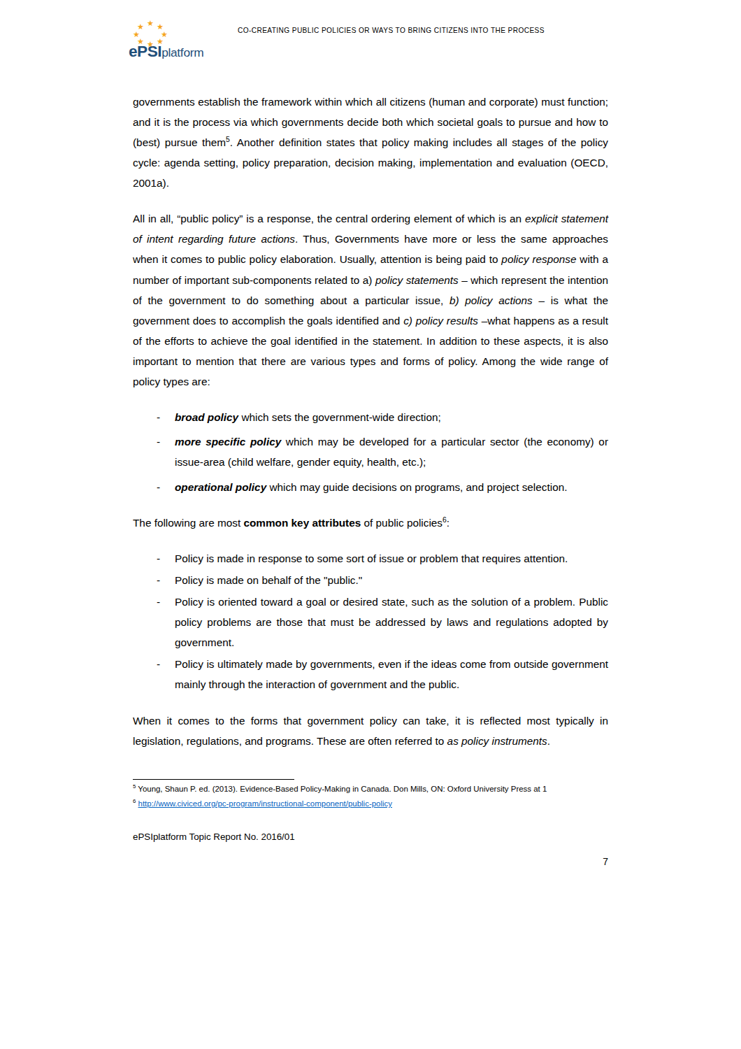★★★★★★★★ ePSI platform
Co-creating public policies or ways to bring citizens into the process
governments establish the framework within which all citizens (human and corporate) must function; and it is the process via which governments decide both which societal goals to pursue and how to (best) pursue them5. Another definition states that policy making includes all stages of the policy cycle: agenda setting, policy preparation, decision making, implementation and evaluation (OECD, 2001a).
All in all, “public policy” is a response, the central ordering element of which is an explicit statement of intent regarding future actions. Thus, Governments have more or less the same approaches when it comes to public policy elaboration. Usually, attention is being paid to policy response with a number of important sub-components related to a) policy statements – which represent the intention of the government to do something about a particular issue, b) policy actions – is what the government does to accomplish the goals identified and c) policy results –what happens as a result of the efforts to achieve the goal identified in the statement. In addition to these aspects, it is also important to mention that there are various types and forms of policy. Among the wide range of policy types are:
broad policy which sets the government-wide direction;
more specific policy which may be developed for a particular sector (the economy) or issue-area (child welfare, gender equity, health, etc.);
operational policy which may guide decisions on programs, and project selection.
The following are most common key attributes of public policies6:
Policy is made in response to some sort of issue or problem that requires attention.
Policy is made on behalf of the "public."
Policy is oriented toward a goal or desired state, such as the solution of a problem. Public policy problems are those that must be addressed by laws and regulations adopted by government.
Policy is ultimately made by governments, even if the ideas come from outside government mainly through the interaction of government and the public.
When it comes to the forms that government policy can take, it is reflected most typically in legislation, regulations, and programs. These are often referred to as policy instruments.
5 Young, Shaun P. ed. (2013). Evidence-Based Policy-Making in Canada. Don Mills, ON: Oxford University Press at 1
6 http://www.civiced.org/pc-program/instructional-component/public-policy
ePSIplatform Topic Report No. 2016/01
7